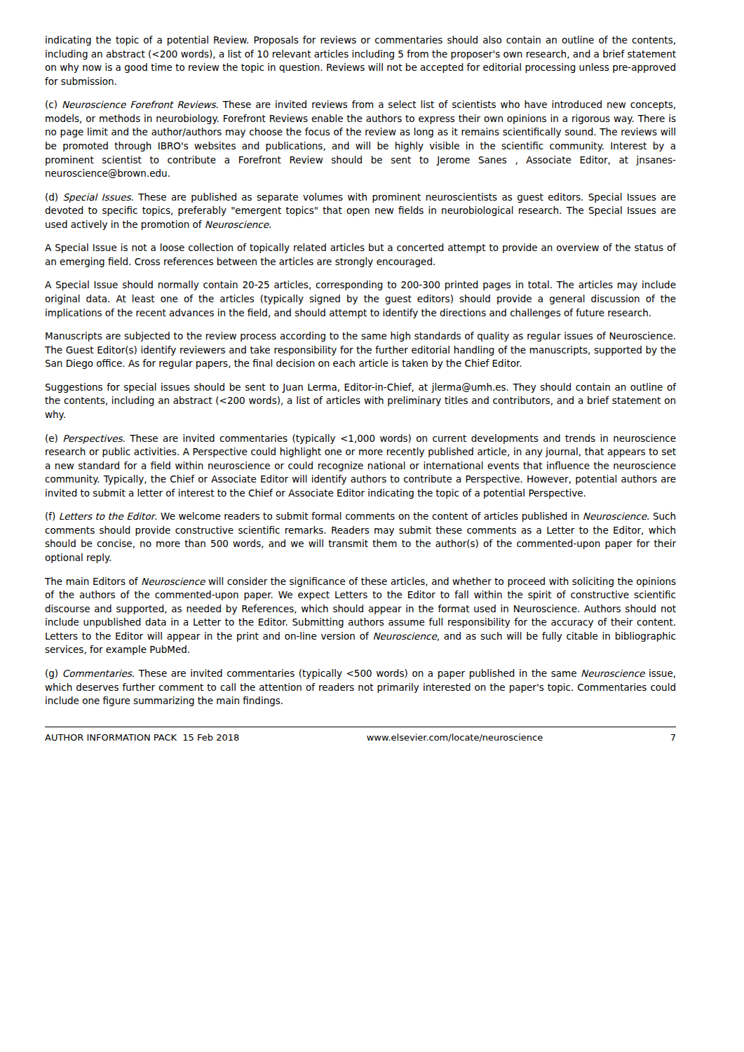indicating the topic of a potential Review. Proposals for reviews or commentaries should also contain an outline of the contents, including an abstract (<200 words), a list of 10 relevant articles including 5 from the proposer's own research, and a brief statement on why now is a good time to review the topic in question. Reviews will not be accepted for editorial processing unless pre-approved for submission.
(c) Neuroscience Forefront Reviews. These are invited reviews from a select list of scientists who have introduced new concepts, models, or methods in neurobiology. Forefront Reviews enable the authors to express their own opinions in a rigorous way. There is no page limit and the author/authors may choose the focus of the review as long as it remains scientifically sound. The reviews will be promoted through IBRO's websites and publications, and will be highly visible in the scientific community. Interest by a prominent scientist to contribute a Forefront Review should be sent to Jerome Sanes , Associate Editor, at jnsanes-neuroscience@brown.edu.
(d) Special Issues. These are published as separate volumes with prominent neuroscientists as guest editors. Special Issues are devoted to specific topics, preferably "emergent topics" that open new fields in neurobiological research. The Special Issues are used actively in the promotion of Neuroscience.
A Special Issue is not a loose collection of topically related articles but a concerted attempt to provide an overview of the status of an emerging field. Cross references between the articles are strongly encouraged.
A Special Issue should normally contain 20-25 articles, corresponding to 200-300 printed pages in total. The articles may include original data. At least one of the articles (typically signed by the guest editors) should provide a general discussion of the implications of the recent advances in the field, and should attempt to identify the directions and challenges of future research.
Manuscripts are subjected to the review process according to the same high standards of quality as regular issues of Neuroscience. The Guest Editor(s) identify reviewers and take responsibility for the further editorial handling of the manuscripts, supported by the San Diego office. As for regular papers, the final decision on each article is taken by the Chief Editor.
Suggestions for special issues should be sent to Juan Lerma, Editor-in-Chief, at jlerma@umh.es. They should contain an outline of the contents, including an abstract (<200 words), a list of articles with preliminary titles and contributors, and a brief statement on why.
(e) Perspectives. These are invited commentaries (typically <1,000 words) on current developments and trends in neuroscience research or public activities. A Perspective could highlight one or more recently published article, in any journal, that appears to set a new standard for a field within neuroscience or could recognize national or international events that influence the neuroscience community. Typically, the Chief or Associate Editor will identify authors to contribute a Perspective. However, potential authors are invited to submit a letter of interest to the Chief or Associate Editor indicating the topic of a potential Perspective.
(f) Letters to the Editor. We welcome readers to submit formal comments on the content of articles published in Neuroscience. Such comments should provide constructive scientific remarks. Readers may submit these comments as a Letter to the Editor, which should be concise, no more than 500 words, and we will transmit them to the author(s) of the commented-upon paper for their optional reply.
The main Editors of Neuroscience will consider the significance of these articles, and whether to proceed with soliciting the opinions of the authors of the commented-upon paper. We expect Letters to the Editor to fall within the spirit of constructive scientific discourse and supported, as needed by References, which should appear in the format used in Neuroscience. Authors should not include unpublished data in a Letter to the Editor. Submitting authors assume full responsibility for the accuracy of their content. Letters to the Editor will appear in the print and on-line version of Neuroscience, and as such will be fully citable in bibliographic services, for example PubMed.
(g) Commentaries. These are invited commentaries (typically <500 words) on a paper published in the same Neuroscience issue, which deserves further comment to call the attention of readers not primarily interested on the paper's topic. Commentaries could include one figure summarizing the main findings.
AUTHOR INFORMATION PACK 15 Feb 2018 www.elsevier.com/locate/neuroscience 7